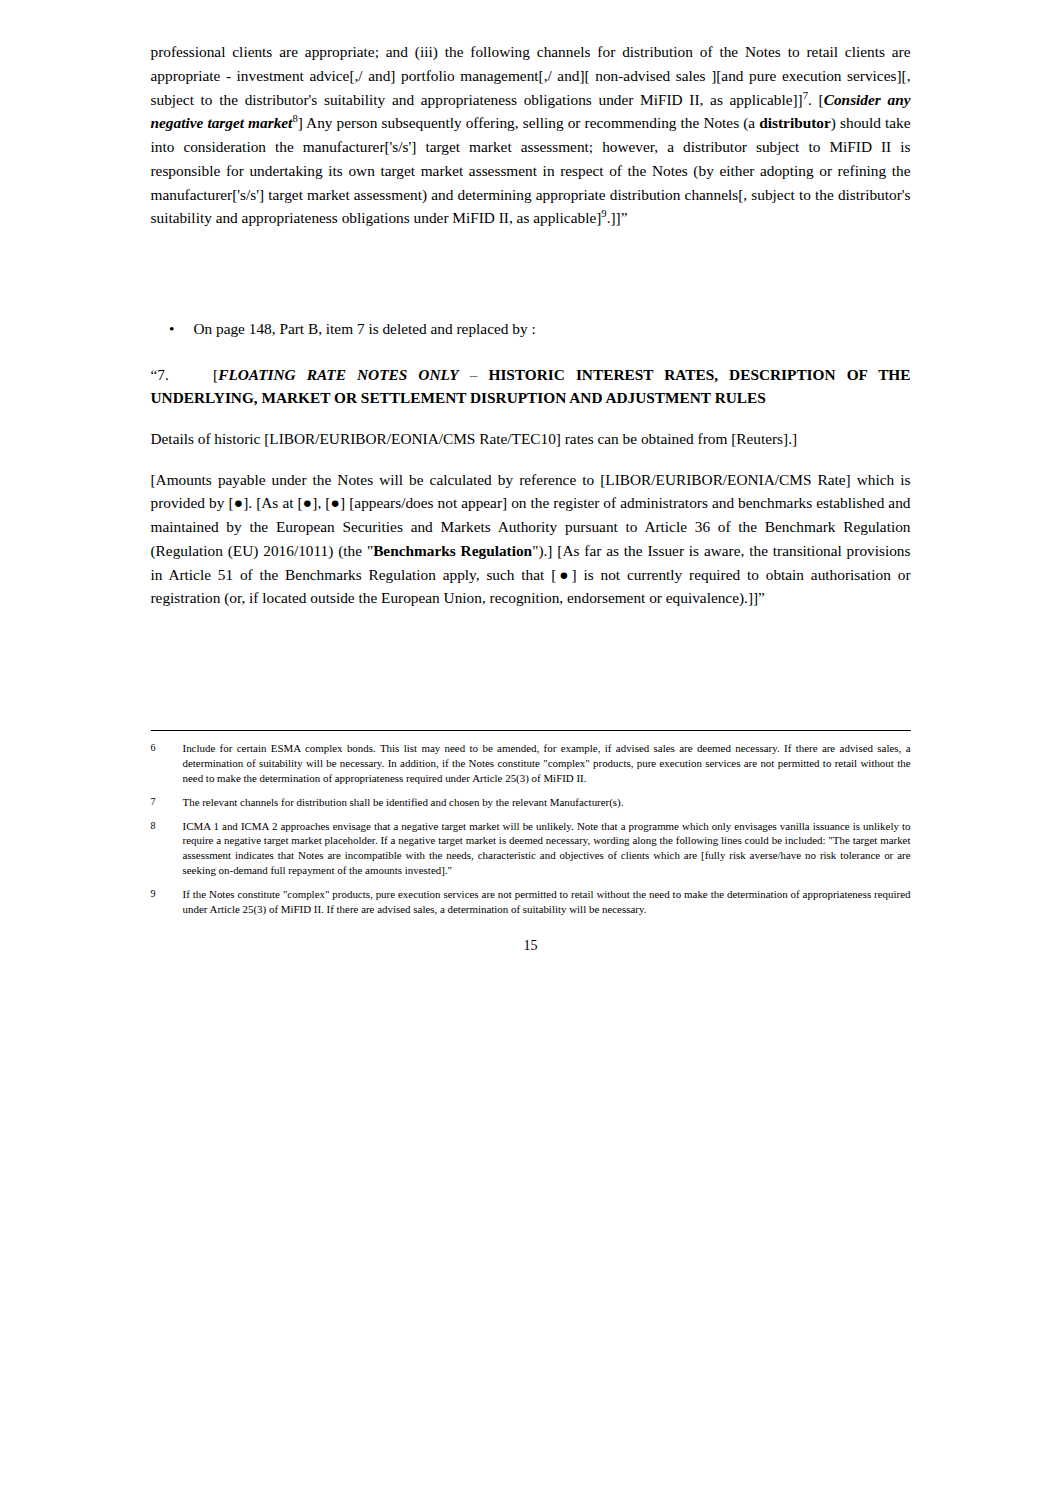professional clients are appropriate; and (iii) the following channels for distribution of the Notes to retail clients are appropriate - investment advice[,/ and] portfolio management[,/ and][ non-advised sales ][and pure execution services][, subject to the distributor's suitability and appropriateness obligations under MiFID II, as applicable]]7. [Consider any negative target market8] Any person subsequently offering, selling or recommending the Notes (a distributor) should take into consideration the manufacturer['s/s'] target market assessment; however, a distributor subject to MiFID II is responsible for undertaking its own target market assessment in respect of the Notes (by either adopting or refining the manufacturer['s/s'] target market assessment) and determining appropriate distribution channels[, subject to the distributor's suitability and appropriateness obligations under MiFID II, as applicable]9.]]”
•
On page 148, Part B, item 7 is deleted and replaced by :
“7. [FLOATING RATE NOTES ONLY – HISTORIC INTEREST RATES, DESCRIPTION OF THE UNDERLYING, MARKET OR SETTLEMENT DISRUPTION AND ADJUSTMENT RULES
Details of historic [LIBOR/EURIBOR/EONIA/CMS Rate/TEC10] rates can be obtained from [Reuters].]
[Amounts payable under the Notes will be calculated by reference to [LIBOR/EURIBOR/EONIA/CMS Rate] which is provided by [●]. [As at [●], [●] [appears/does not appear] on the register of administrators and benchmarks established and maintained by the European Securities and Markets Authority pursuant to Article 36 of the Benchmark Regulation (Regulation (EU) 2016/1011) (the "Benchmarks Regulation").] [As far as the Issuer is aware, the transitional provisions in Article 51 of the Benchmarks Regulation apply, such that [●] is not currently required to obtain authorisation or registration (or, if located outside the European Union, recognition, endorsement or equivalence).]]”
6
Include for certain ESMA complex bonds. This list may need to be amended, for example, if advised sales are deemed necessary. If there are advised sales, a determination of suitability will be necessary. In addition, if the Notes constitute "complex" products, pure execution services are not permitted to retail without the need to make the determination of appropriateness required under Article 25(3) of MiFID II.
7
The relevant channels for distribution shall be identified and chosen by the relevant Manufacturer(s).
8
ICMA 1 and ICMA 2 approaches envisage that a negative target market will be unlikely. Note that a programme which only envisages vanilla issuance is unlikely to require a negative target market placeholder. If a negative target market is deemed necessary, wording along the following lines could be included: "The target market assessment indicates that Notes are incompatible with the needs, characteristic and objectives of clients which are [fully risk averse/have no risk tolerance or are seeking on-demand full repayment of the amounts invested]."
9
If the Notes constitute "complex" products, pure execution services are not permitted to retail without the need to make the determination of appropriateness required under Article 25(3) of MiFID II. If there are advised sales, a determination of suitability will be necessary.
15